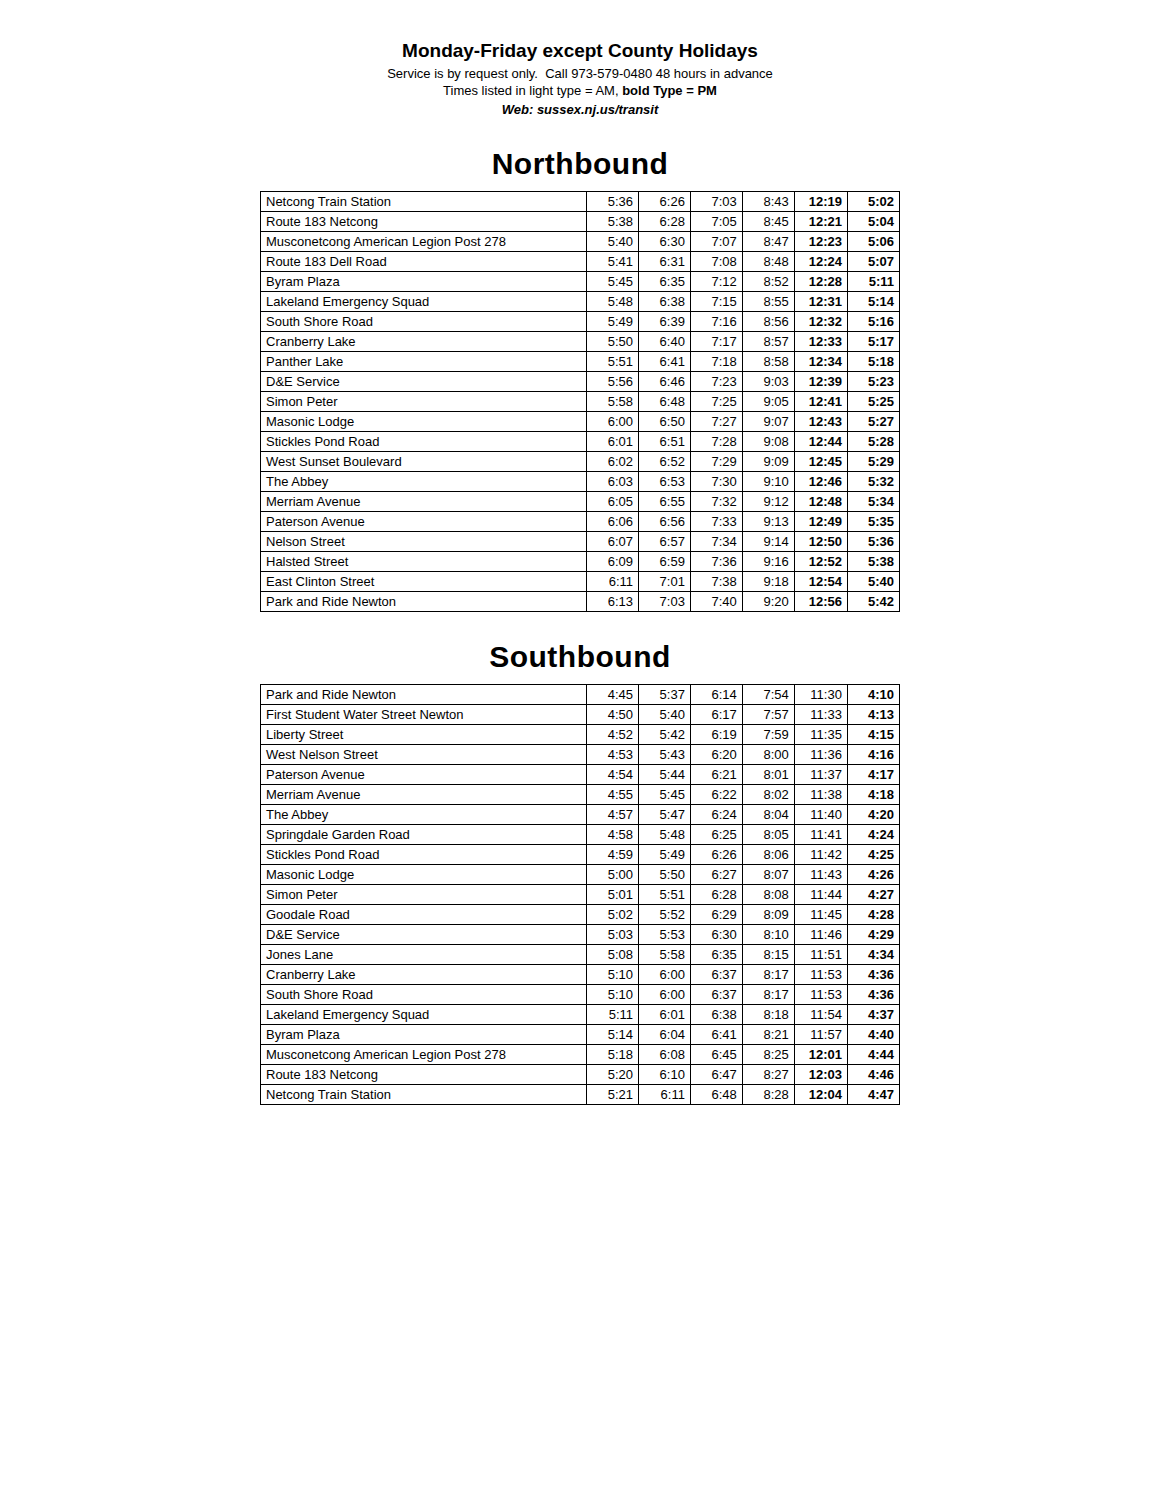Monday-Friday except County Holidays
Service is by request only. Call 973-579-0480 48 hours in advance
Times listed in light type = AM, bold Type = PM
Web: sussex.nj.us/transit
Northbound
| Netcong Train Station | 5:36 | 6:26 | 7:03 | 8:43 | 12:19 | 5:02 |
| Route 183 Netcong | 5:38 | 6:28 | 7:05 | 8:45 | 12:21 | 5:04 |
| Musconetcong American Legion Post 278 | 5:40 | 6:30 | 7:07 | 8:47 | 12:23 | 5:06 |
| Route 183 Dell Road | 5:41 | 6:31 | 7:08 | 8:48 | 12:24 | 5:07 |
| Byram Plaza | 5:45 | 6:35 | 7:12 | 8:52 | 12:28 | 5:11 |
| Lakeland Emergency Squad | 5:48 | 6:38 | 7:15 | 8:55 | 12:31 | 5:14 |
| South Shore Road | 5:49 | 6:39 | 7:16 | 8:56 | 12:32 | 5:16 |
| Cranberry Lake | 5:50 | 6:40 | 7:17 | 8:57 | 12:33 | 5:17 |
| Panther Lake | 5:51 | 6:41 | 7:18 | 8:58 | 12:34 | 5:18 |
| D&E Service | 5:56 | 6:46 | 7:23 | 9:03 | 12:39 | 5:23 |
| Simon Peter | 5:58 | 6:48 | 7:25 | 9:05 | 12:41 | 5:25 |
| Masonic Lodge | 6:00 | 6:50 | 7:27 | 9:07 | 12:43 | 5:27 |
| Stickles Pond Road | 6:01 | 6:51 | 7:28 | 9:08 | 12:44 | 5:28 |
| West Sunset Boulevard | 6:02 | 6:52 | 7:29 | 9:09 | 12:45 | 5:29 |
| The Abbey | 6:03 | 6:53 | 7:30 | 9:10 | 12:46 | 5:32 |
| Merriam Avenue | 6:05 | 6:55 | 7:32 | 9:12 | 12:48 | 5:34 |
| Paterson Avenue | 6:06 | 6:56 | 7:33 | 9:13 | 12:49 | 5:35 |
| Nelson Street | 6:07 | 6:57 | 7:34 | 9:14 | 12:50 | 5:36 |
| Halsted Street | 6:09 | 6:59 | 7:36 | 9:16 | 12:52 | 5:38 |
| East Clinton Street | 6:11 | 7:01 | 7:38 | 9:18 | 12:54 | 5:40 |
| Park and Ride Newton | 6:13 | 7:03 | 7:40 | 9:20 | 12:56 | 5:42 |
Southbound
| Park and Ride Newton | 4:45 | 5:37 | 6:14 | 7:54 | 11:30 | 4:10 |
| First Student Water Street Newton | 4:50 | 5:40 | 6:17 | 7:57 | 11:33 | 4:13 |
| Liberty Street | 4:52 | 5:42 | 6:19 | 7:59 | 11:35 | 4:15 |
| West Nelson Street | 4:53 | 5:43 | 6:20 | 8:00 | 11:36 | 4:16 |
| Paterson Avenue | 4:54 | 5:44 | 6:21 | 8:01 | 11:37 | 4:17 |
| Merriam Avenue | 4:55 | 5:45 | 6:22 | 8:02 | 11:38 | 4:18 |
| The Abbey | 4:57 | 5:47 | 6:24 | 8:04 | 11:40 | 4:20 |
| Springdale Garden Road | 4:58 | 5:48 | 6:25 | 8:05 | 11:41 | 4:24 |
| Stickles Pond Road | 4:59 | 5:49 | 6:26 | 8:06 | 11:42 | 4:25 |
| Masonic Lodge | 5:00 | 5:50 | 6:27 | 8:07 | 11:43 | 4:26 |
| Simon Peter | 5:01 | 5:51 | 6:28 | 8:08 | 11:44 | 4:27 |
| Goodale Road | 5:02 | 5:52 | 6:29 | 8:09 | 11:45 | 4:28 |
| D&E Service | 5:03 | 5:53 | 6:30 | 8:10 | 11:46 | 4:29 |
| Jones Lane | 5:08 | 5:58 | 6:35 | 8:15 | 11:51 | 4:34 |
| Cranberry Lake | 5:10 | 6:00 | 6:37 | 8:17 | 11:53 | 4:36 |
| South Shore Road | 5:10 | 6:00 | 6:37 | 8:17 | 11:53 | 4:36 |
| Lakeland Emergency Squad | 5:11 | 6:01 | 6:38 | 8:18 | 11:54 | 4:37 |
| Byram Plaza | 5:14 | 6:04 | 6:41 | 8:21 | 11:57 | 4:40 |
| Musconetcong American Legion Post 278 | 5:18 | 6:08 | 6:45 | 8:25 | 12:01 | 4:44 |
| Route 183 Netcong | 5:20 | 6:10 | 6:47 | 8:27 | 12:03 | 4:46 |
| Netcong Train Station | 5:21 | 6:11 | 6:48 | 8:28 | 12:04 | 4:47 |